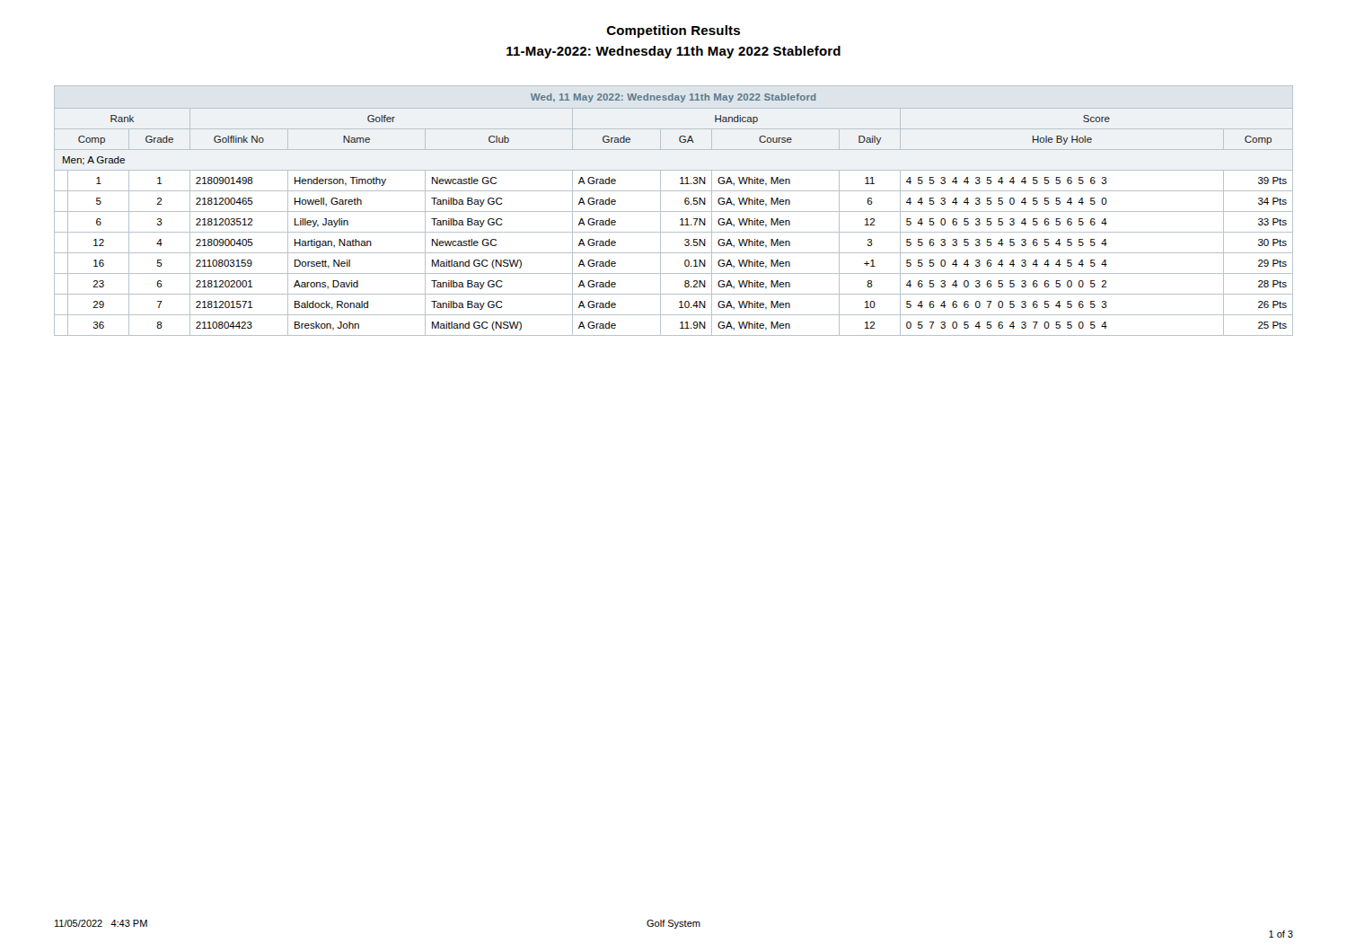Competition Results
11-May-2022: Wednesday 11th May 2022 Stableford
| Wed, 11 May 2022: Wednesday 11th May 2022 Stableford |
| Rank | Golfer | Handicap | Score |
| Comp | Grade | Golflink No | Name | Club | Grade | GA | Course | Daily | Hole By Hole | Comp |
| Men; A Grade |
| | 1 | 1 | 2180901498 | Henderson, Timothy | Newcastle GC | A Grade | 11.3N | GA, White, Men | 11 | 4 5 5 3 4 4 3 5 4 4 4 5 5 5 6 5 6 3 | 39 Pts |
| | 5 | 2 | 2181200465 | Howell, Gareth | Tanilba Bay GC | A Grade | 6.5N | GA, White, Men | 6 | 4 4 5 3 4 4 3 5 5 0 4 5 5 5 4 4 5 0 | 34 Pts |
| | 6 | 3 | 2181203512 | Lilley, Jaylin | Tanilba Bay GC | A Grade | 11.7N | GA, White, Men | 12 | 5 4 5 0 6 5 3 5 5 3 4 5 6 5 6 5 6 4 | 33 Pts |
| | 12 | 4 | 2180900405 | Hartigan, Nathan | Newcastle GC | A Grade | 3.5N | GA, White, Men | 3 | 5 5 6 3 3 5 3 5 4 5 3 6 5 4 5 5 5 4 | 30 Pts |
| | 16 | 5 | 2110803159 | Dorsett, Neil | Maitland GC (NSW) | A Grade | 0.1N | GA, White, Men | +1 | 5 5 5 0 4 4 3 6 4 4 3 4 4 4 5 4 5 4 | 29 Pts |
| | 23 | 6 | 2181202001 | Aarons, David | Tanilba Bay GC | A Grade | 8.2N | GA, White, Men | 8 | 4 6 5 3 4 0 3 6 5 5 3 6 6 5 0 0 5 2 | 28 Pts |
| | 29 | 7 | 2181201571 | Baldock, Ronald | Tanilba Bay GC | A Grade | 10.4N | GA, White, Men | 10 | 5 4 6 4 6 6 0 7 0 5 3 6 5 4 5 6 5 3 | 26 Pts |
| | 36 | 8 | 2110804423 | Breskon, John | Maitland GC (NSW) | A Grade | 11.9N | GA, White, Men | 12 | 0 5 7 3 0 5 4 5 6 4 3 7 0 5 5 0 5 4 | 25 Pts |
11/05/2022 4:43 PM
Golf System
1 of 3